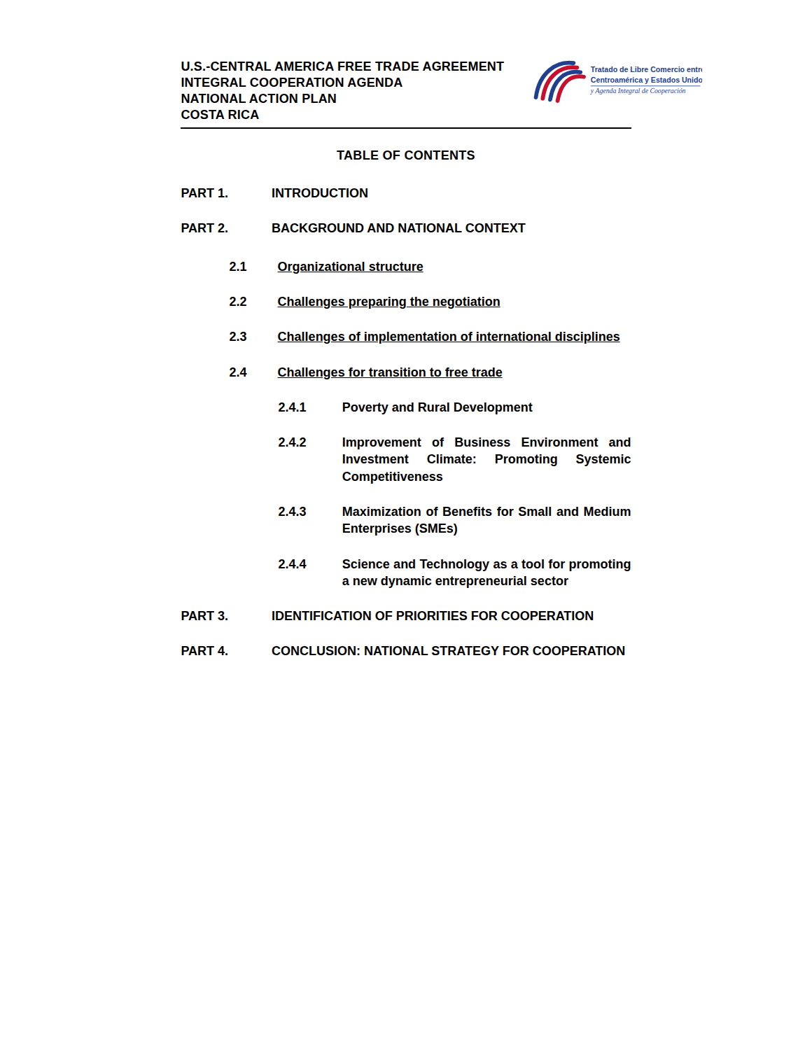U.S.-CENTRAL AMERICA FREE TRADE AGREEMENT
INTEGRAL COOPERATION AGENDA
NATIONAL ACTION PLAN
COSTA RICA
Tratado de Libre Comercio entre Centroamérica y Estados Unidos y Agenda Integral de Cooperación Tratado de Libre Comercio entre Centroamérica y Estados Unidos y Agenda Integral de Cooperación
TABLE OF CONTENTS
PART 1.
INTRODUCTION
PART 2.
BACKGROUND AND NATIONAL CONTEXT
2.1
Organizational structure
2.2
Challenges preparing the negotiation
2.3
Challenges of implementation of international disciplines
2.4
Challenges for transition to free trade
2.4.1
Poverty and Rural Development
2.4.2
Improvement of Business Environment and Investment Climate: Promoting Systemic Competitiveness
2.4.3
Maximization of Benefits for Small and Medium Enterprises (SMEs)
2.4.4
Science and Technology as a tool for promoting a new dynamic entrepreneurial sector
PART 3.
IDENTIFICATION OF PRIORITIES FOR COOPERATION
PART 4.
CONCLUSION: NATIONAL STRATEGY FOR COOPERATION